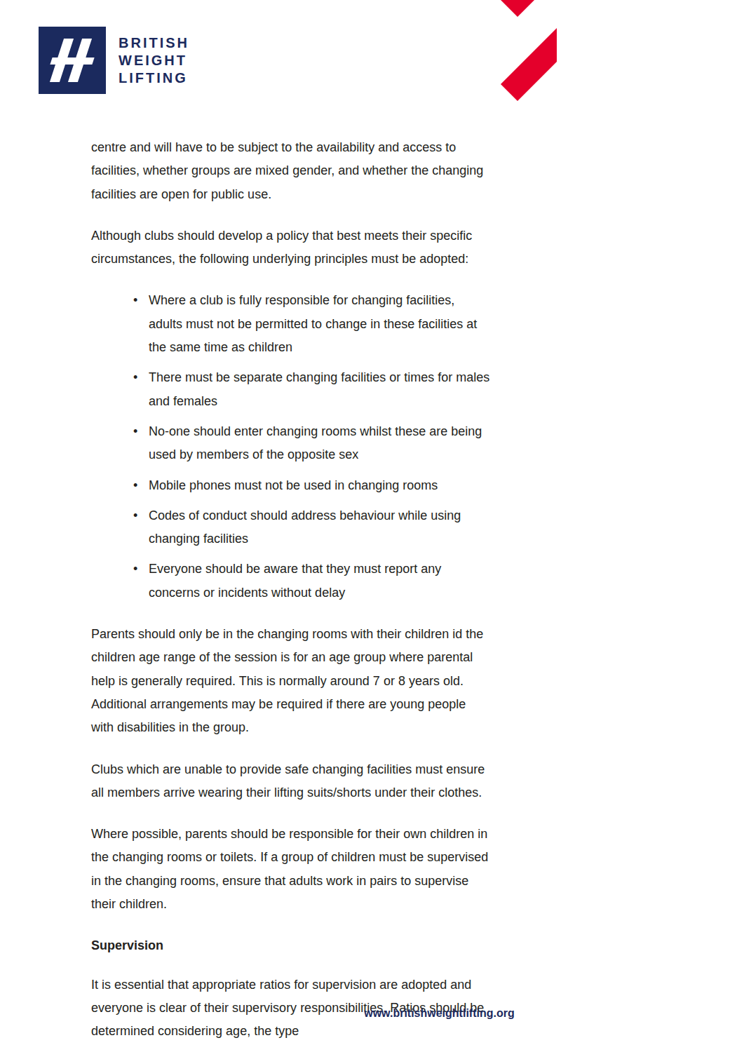British
Weight
Lifting
centre and will have to be subject to the availability and access to facilities, whether groups are mixed gender, and whether the changing facilities are open for public use.
Although clubs should develop a policy that best meets their specific circumstances, the following underlying principles must be adopted:
Where a club is fully responsible for changing facilities, adults must not be permitted to change in these facilities at the same time as children
There must be separate changing facilities or times for males and females
No-one should enter changing rooms whilst these are being used by members of the opposite sex
Mobile phones must not be used in changing rooms
Codes of conduct should address behaviour while using changing facilities
Everyone should be aware that they must report any concerns or incidents without delay
Parents should only be in the changing rooms with their children id the children age range of the session is for an age group where parental help is generally required. This is normally around 7 or 8 years old. Additional arrangements may be required if there are young people with disabilities in the group.
Clubs which are unable to provide safe changing facilities must ensure all members arrive wearing their lifting suits/shorts under their clothes.
Where possible, parents should be responsible for their own children in the changing rooms or toilets. If a group of children must be supervised in the changing rooms, ensure that adults work in pairs to supervise their children.
Supervision
It is essential that appropriate ratios for supervision are adopted and everyone is clear of their supervisory responsibilities. Ratios should be determined considering age, the type
www.britishweightlifting.org